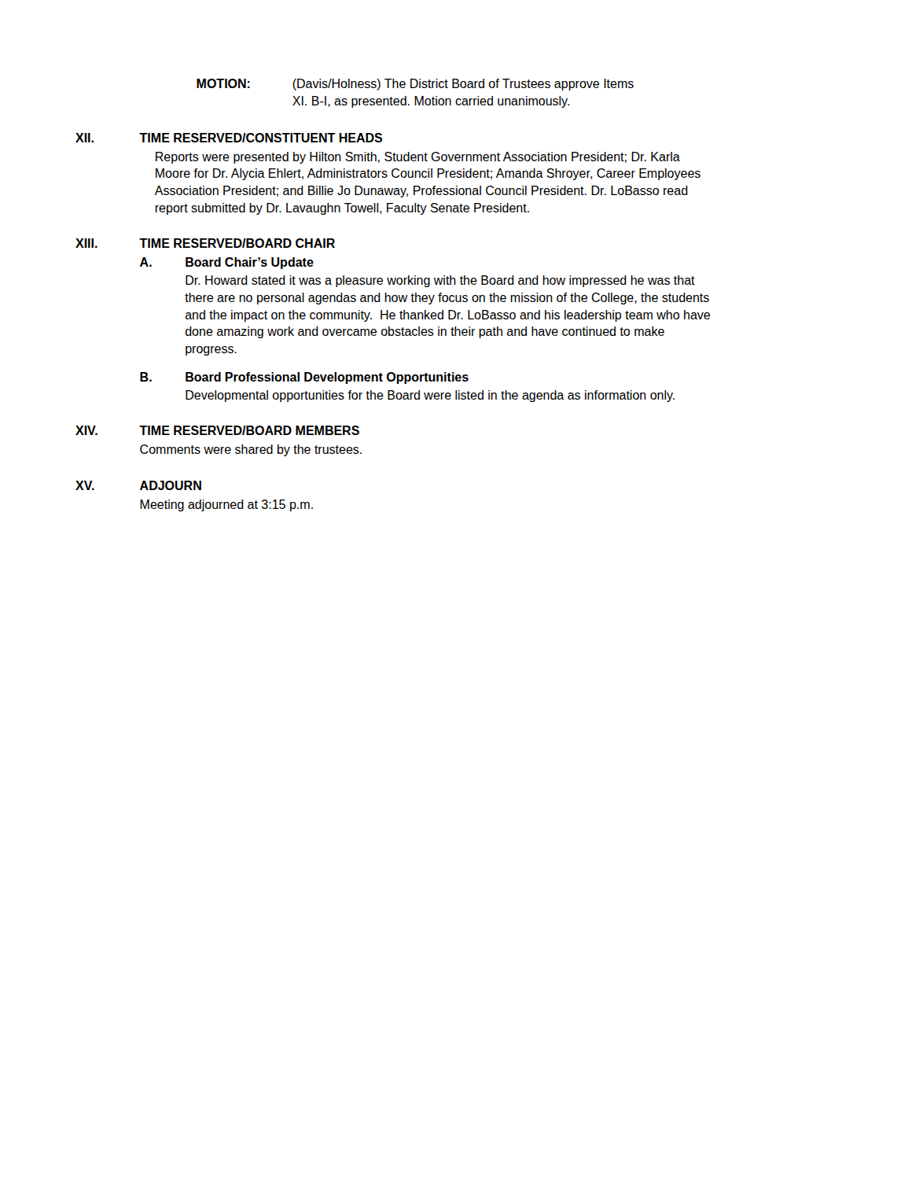MOTION: (Davis/Holness) The District Board of Trustees approve Items XI. B-I, as presented. Motion carried unanimously.
XII. TIME RESERVED/CONSTITUENT HEADS
Reports were presented by Hilton Smith, Student Government Association President; Dr. Karla Moore for Dr. Alycia Ehlert, Administrators Council President; Amanda Shroyer, Career Employees Association President; and Billie Jo Dunaway, Professional Council President. Dr. LoBasso read report submitted by Dr. Lavaughn Towell, Faculty Senate President.
XIII. TIME RESERVED/BOARD CHAIR
A.
Board Chair’s Update
Dr. Howard stated it was a pleasure working with the Board and how impressed he was that there are no personal agendas and how they focus on the mission of the College, the students and the impact on the community. He thanked Dr. LoBasso and his leadership team who have done amazing work and overcame obstacles in their path and have continued to make progress.
B.
Board Professional Development Opportunities
Developmental opportunities for the Board were listed in the agenda as information only.
XIV. TIME RESERVED/BOARD MEMBERS
Comments were shared by the trustees.
XV. ADJOURN
Meeting adjourned at 3:15 p.m.